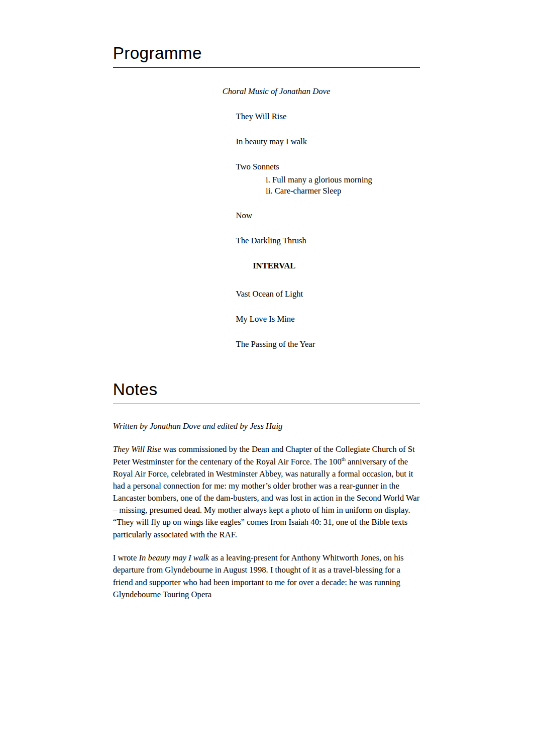Programme
Choral Music of Jonathan Dove
They Will Rise
In beauty may I walk
Two Sonnets
i. Full many a glorious morning
ii. Care-charmer Sleep
Now
The Darkling Thrush
INTERVAL
Vast Ocean of Light
My Love Is Mine
The Passing of the Year
Notes
Written by Jonathan Dove and edited by Jess Haig
They Will Rise was commissioned by the Dean and Chapter of the Collegiate Church of St Peter Westminster for the centenary of the Royal Air Force. The 100th anniversary of the Royal Air Force, celebrated in Westminster Abbey, was naturally a formal occasion, but it had a personal connection for me: my mother’s older brother was a rear-gunner in the Lancaster bombers, one of the dam-busters, and was lost in action in the Second World War – missing, presumed dead. My mother always kept a photo of him in uniform on display. “They will fly up on wings like eagles” comes from Isaiah 40: 31, one of the Bible texts particularly associated with the RAF.
I wrote In beauty may I walk as a leaving-present for Anthony Whitworth Jones, on his departure from Glyndebourne in August 1998. I thought of it as a travel-blessing for a friend and supporter who had been important to me for over a decade: he was running Glyndebourne Touring Opera